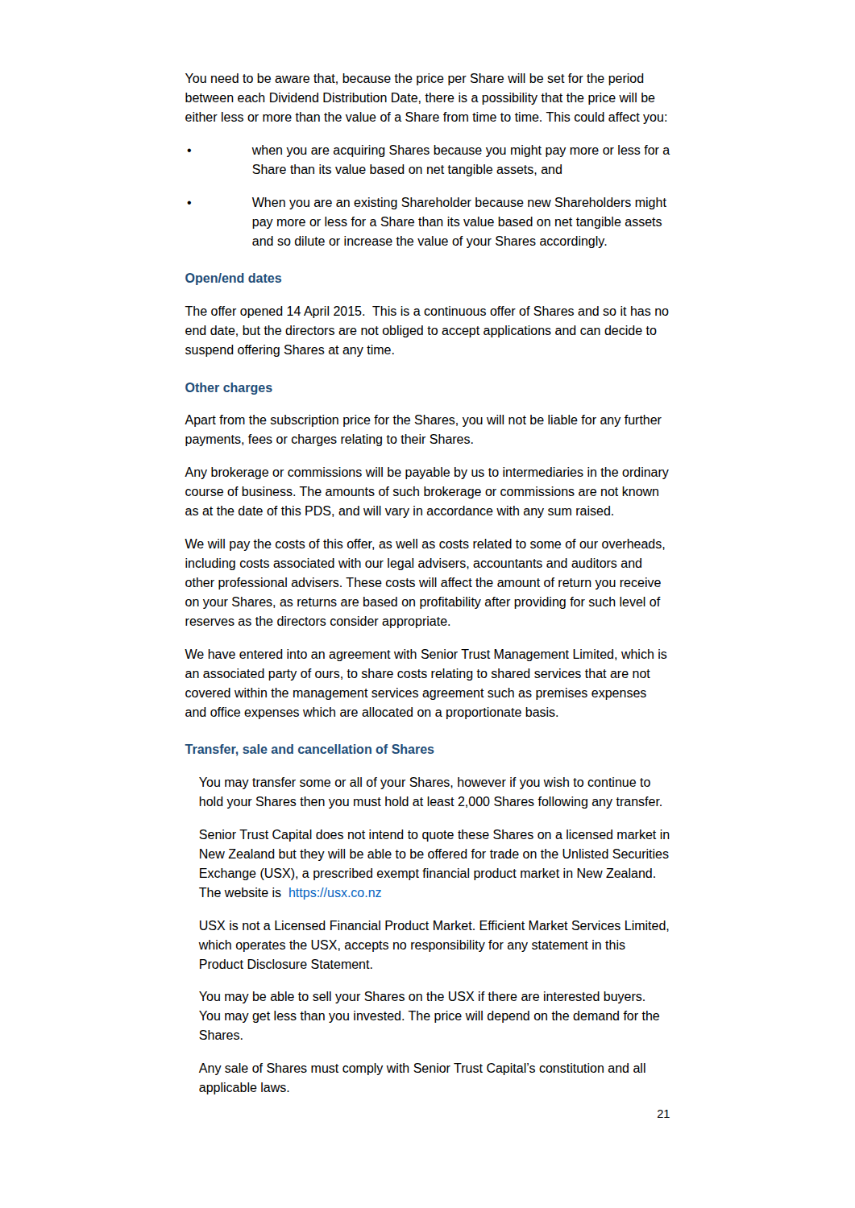You need to be aware that, because the price per Share will be set for the period between each Dividend Distribution Date, there is a possibility that the price will be either less or more than the value of a Share from time to time. This could affect you:
when you are acquiring Shares because you might pay more or less for a Share than its value based on net tangible assets, and
When you are an existing Shareholder because new Shareholders might pay more or less for a Share than its value based on net tangible assets and so dilute or increase the value of your Shares accordingly.
Open/end dates
The offer opened 14 April 2015. This is a continuous offer of Shares and so it has no end date, but the directors are not obliged to accept applications and can decide to suspend offering Shares at any time.
Other charges
Apart from the subscription price for the Shares, you will not be liable for any further payments, fees or charges relating to their Shares.
Any brokerage or commissions will be payable by us to intermediaries in the ordinary course of business. The amounts of such brokerage or commissions are not known as at the date of this PDS, and will vary in accordance with any sum raised.
We will pay the costs of this offer, as well as costs related to some of our overheads, including costs associated with our legal advisers, accountants and auditors and other professional advisers. These costs will affect the amount of return you receive on your Shares, as returns are based on profitability after providing for such level of reserves as the directors consider appropriate.
We have entered into an agreement with Senior Trust Management Limited, which is an associated party of ours, to share costs relating to shared services that are not covered within the management services agreement such as premises expenses and office expenses which are allocated on a proportionate basis.
Transfer, sale and cancellation of Shares
You may transfer some or all of your Shares, however if you wish to continue to hold your Shares then you must hold at least 2,000 Shares following any transfer.
Senior Trust Capital does not intend to quote these Shares on a licensed market in New Zealand but they will be able to be offered for trade on the Unlisted Securities Exchange (USX), a prescribed exempt financial product market in New Zealand. The website is https://usx.co.nz
USX is not a Licensed Financial Product Market. Efficient Market Services Limited, which operates the USX, accepts no responsibility for any statement in this Product Disclosure Statement.
You may be able to sell your Shares on the USX if there are interested buyers. You may get less than you invested. The price will depend on the demand for the Shares.
Any sale of Shares must comply with Senior Trust Capital’s constitution and all applicable laws.
21